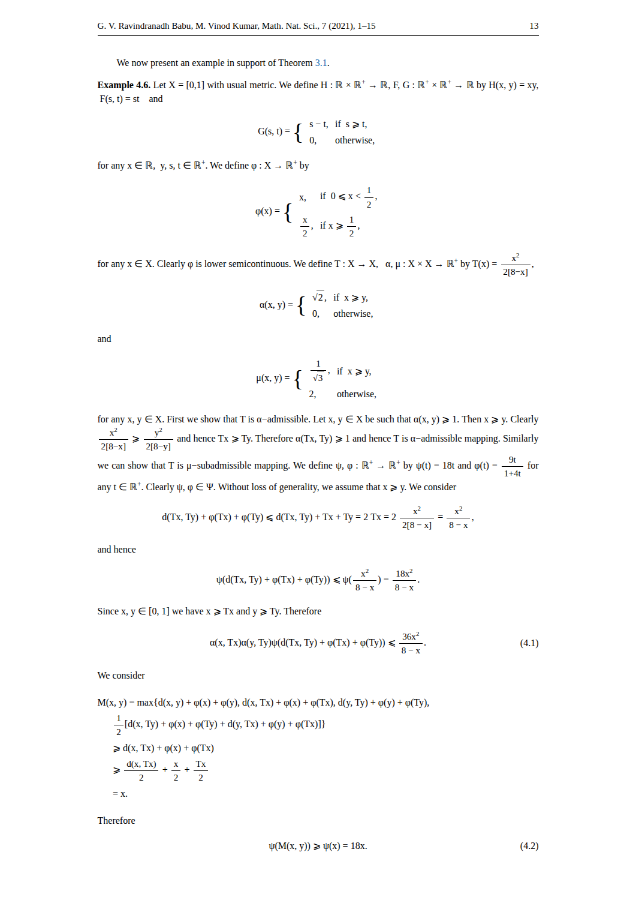G. V. Ravindranadh Babu, M. Vinod Kumar, Math. Nat. Sci., 7 (2021), 1–15 13
We now present an example in support of Theorem 3.1.
Example 4.6. Let X = [0,1] with usual metric. We define H : ℝ × ℝ+ → ℝ, F, G : ℝ+ × ℝ+ → ℝ by H(x, y) = xy, F(s, t) = st and
G(s, t) = {
| s − t, | if s ⩾ t, |
| 0, | otherwise, |
for any x ∈ ℝ, y, s, t ∈ ℝ+. We define φ : X → ℝ+ by
φ(x) = {
| x, | if 0 ⩽ x < 1 2 , |
| x 2 , | if x ⩾ 1 2 , |
for any x ∈ X. Clearly φ is lower semicontinuous. We define T : X → X, α, μ : X × X → ℝ+ by T(x) = x22[8−x],
α(x, y) = {
| 2 , | if x ⩾ y, |
| 0, | otherwise, |
and
μ(x, y) = {
| 1 3 , | if x ⩾ y, |
| 2, | otherwise, |
for any x, y ∈ X. First we show that T is α−admissible. Let x, y ∈ X be such that α(x, y) ⩾ 1. Then x ⩾ y. Clearly x22[8−x] ⩾ y22[8−y] and hence Tx ⩾ Ty. Therefore α(Tx, Ty) ⩾ 1 and hence T is α−admissible mapping. Similarly we can show that T is μ−subadmissible mapping. We define ψ, φ : ℝ+ → ℝ+ by ψ(t) = 18t and φ(t) = 9t 1+4t for any t ∈ ℝ+. Clearly ψ, φ ∈ Ψ. Without loss of generality, we assume that x ⩾ y. We consider
d(Tx, Ty) + φ(Tx) + φ(Ty) ⩽ d(Tx, Ty) + Tx + Ty = 2 Tx = 2 x22[8 − x] = x28 − x,
and hence
ψ(d(Tx, Ty) + φ(Tx) + φ(Ty)) ⩽ ψ(x28 − x) = 18x28 − x.
Since x, y ∈ [0, 1] we have x ⩾ Tx and y ⩾ Ty. Therefore
α(x, Tx)α(y, Ty)ψ(d(Tx, Ty) + φ(Tx) + φ(Ty)) ⩽ 36x28 − x. (4.1)
We consider
M(x, y) = max{d(x, y) + φ(x) + φ(y), d(x, Tx) + φ(x) + φ(Tx), d(y, Ty) + φ(y) + φ(Ty),
12[d(x, Ty) + φ(x) + φ(Ty) + d(y, Tx) + φ(y) + φ(Tx)]}
⩾ d(x, Tx) + φ(x) + φ(Tx)
⩾ d(x, Tx) 2 + x 2 + Tx 2
= x.
Therefore
ψ(M(x, y)) ⩾ ψ(x) = 18x. (4.2)